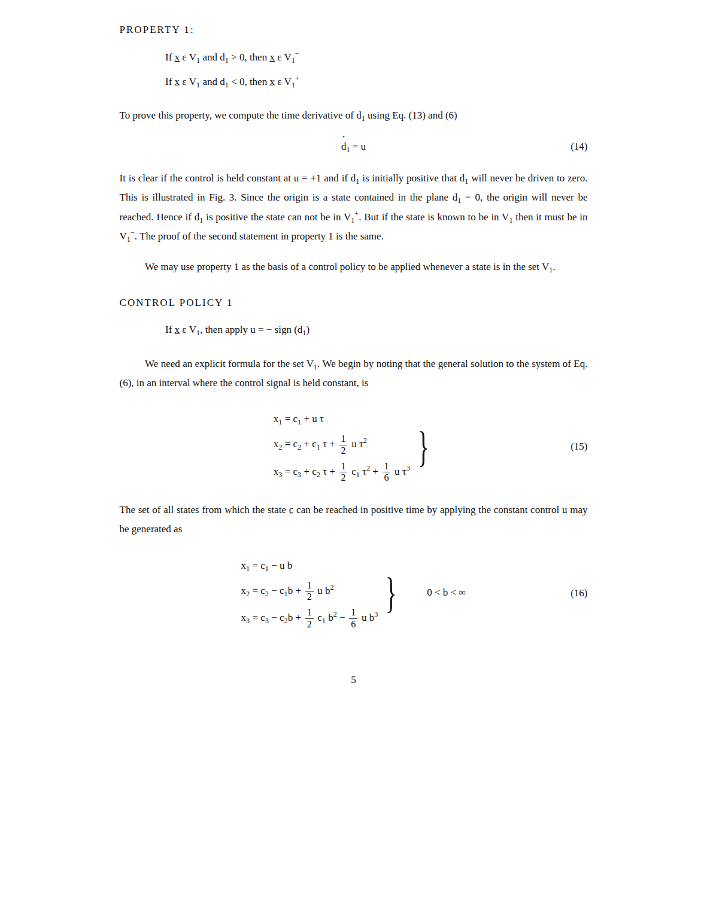PROPERTY 1:
If x ε V1 and d1 > 0, then x ε V1−
If x ε V1 and d1 < 0, then x ε V1+
To prove this property, we compute the time derivative of d1 using Eq. (13) and (6)
d1 = u
(14)
It is clear if the control is held constant at u = +1 and if d1 is initially positive that d1 will never be driven to zero. This is illustrated in Fig. 3. Since the origin is a state contained in the plane d1 = 0, the origin will never be reached. Hence if d1 is positive the state can not be in V1+. But if the state is known to be in V1 then it must be in V1−. The proof of the second statement in property 1 is the same.
We may use property 1 as the basis of a control policy to be applied whenever a state is in the set V1.
CONTROL POLICY 1
If x ε V1, then apply u = − sign (d1)
We need an explicit formula for the set V1. We begin by noting that the general solution to the system of Eq. (6), in an interval where the control signal is held constant, is
x1 = c1 + u τ
x2 = c2 + c1 τ + 12 u τ2
x3 = c3 + c2 τ + 12 c1 τ2 + 16 u τ3
}
(15)
The set of all states from which the state c can be reached in positive time by applying the constant control u may be generated as
x1 = c1 − u b
x2 = c2 − c1b + 12 u b2
x3 = c3 − c2b + 12 c1 b2 − 16 u b3
} 0 < b < ∞
(16)
5